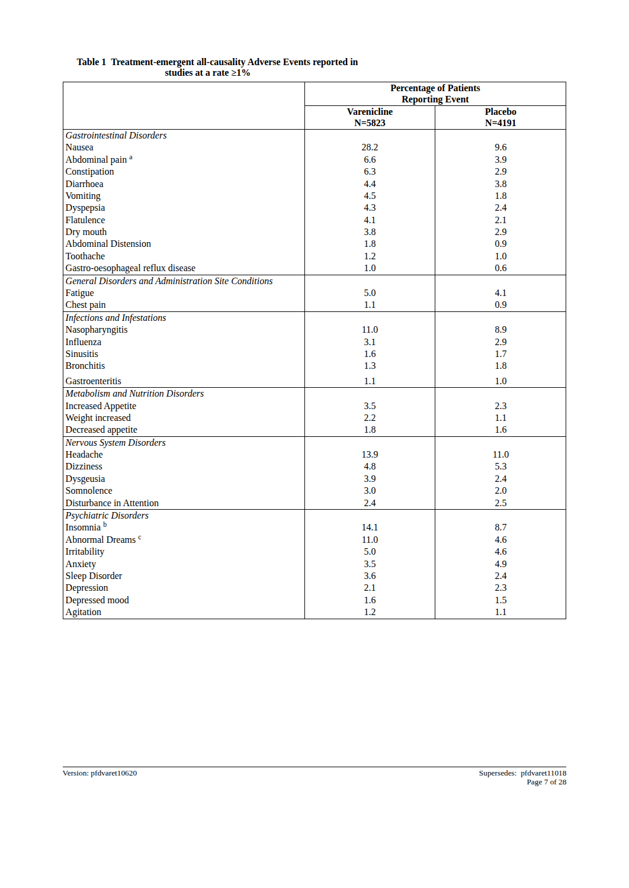Table 1 Treatment-emergent all-causality Adverse Events reported in studies at a rate ≥1%
| | Percentage of Patients Reporting Event |
| --- | --- |
| Varenicline N=5823 | Placebo N=4191 |
| Gastrointestinal Disorders | | |
| Nausea | 28.2 | 9.6 |
| Abdominal pain a | 6.6 | 3.9 |
| Constipation | 6.3 | 2.9 |
| Diarrhoea | 4.4 | 3.8 |
| Vomiting | 4.5 | 1.8 |
| Dyspepsia | 4.3 | 2.4 |
| Flatulence | 4.1 | 2.1 |
| Dry mouth | 3.8 | 2.9 |
| Abdominal Distension | 1.8 | 0.9 |
| Toothache | 1.2 | 1.0 |
| Gastro-oesophageal reflux disease | 1.0 | 0.6 |
| General Disorders and Administration Site Conditions | | |
| Fatigue | 5.0 | 4.1 |
| Chest pain | 1.1 | 0.9 |
| Infections and Infestations | | |
| Nasopharyngitis | 11.0 | 8.9 |
| Influenza | 3.1 | 2.9 |
| Sinusitis | 1.6 | 1.7 |
| Bronchitis | 1.3 | 1.8 |
| Gastroenteritis | 1.1 | 1.0 |
| Metabolism and Nutrition Disorders | | |
| Increased Appetite | 3.5 | 2.3 |
| Weight increased | 2.2 | 1.1 |
| Decreased appetite | 1.8 | 1.6 |
| Nervous System Disorders | | |
| Headache | 13.9 | 11.0 |
| Dizziness | 4.8 | 5.3 |
| Dysgeusia | 3.9 | 2.4 |
| Somnolence | 3.0 | 2.0 |
| Disturbance in Attention | 2.4 | 2.5 |
| Psychiatric Disorders | | |
| Insomnia b | 14.1 | 8.7 |
| Abnormal Dreams c | 11.0 | 4.6 |
| Irritability | 5.0 | 4.6 |
| Anxiety | 3.5 | 4.9 |
| Sleep Disorder | 3.6 | 2.4 |
| Depression | 2.1 | 2.3 |
| Depressed mood | 1.6 | 1.5 |
| Agitation | 1.2 | 1.1 |
Version: pfdvaret10620
Supersedes: pfdvaret11018
Page 7 of 28